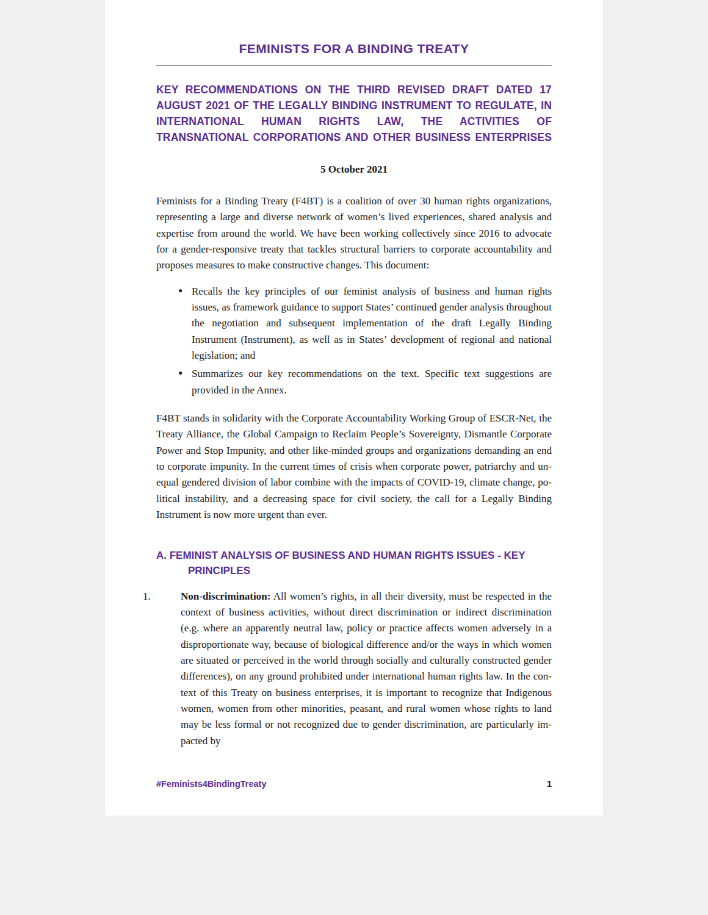Feminists for a Binding Treaty
Key recommendations on the third revised draft dated 17 August 2021 of the legally binding instrument to regulate, in international human rights law, the activities of transnational corporations and other business enterprises
5 October 2021
Feminists for a Binding Treaty (F4BT) is a coalition of over 30 human rights organizations, representing a large and diverse network of women’s lived experiences, shared analysis and expertise from around the world. We have been working collectively since 2016 to advocate for a gender-responsive treaty that tackles structural barriers to corporate accountability and proposes measures to make constructive changes. This document:
Recalls the key principles of our feminist analysis of business and human rights issues, as framework guidance to support States’ continued gender analysis throughout the negotiation and subsequent implementation of the draft Legally Binding Instrument (Instrument), as well as in States’ development of regional and national legislation; and
Summarizes our key recommendations on the text. Specific text suggestions are provided in the Annex.
F4BT stands in solidarity with the Corporate Accountability Working Group of ESCR-Net, the Treaty Alliance, the Global Campaign to Reclaim People’s Sovereignty, Dismantle Corporate Power and Stop Impunity, and other like-minded groups and organizations demanding an end to corporate impunity. In the current times of crisis when corporate power, patriarchy and unequal gendered division of labor combine with the impacts of COVID-19, climate change, political instability, and a decreasing space for civil society, the call for a Legally Binding Instrument is now more urgent than ever.
A. Feminist analysis of business and human rights issues - key principles
1. Non-discrimination: All women’s rights, in all their diversity, must be respected in the context of business activities, without direct discrimination or indirect discrimination (e.g. where an apparently neutral law, policy or practice affects women adversely in a disproportionate way, because of biological difference and/or the ways in which women are situated or perceived in the world through socially and culturally constructed gender differences), on any ground prohibited under international human rights law. In the context of this Treaty on business enterprises, it is important to recognize that Indigenous women, women from other minorities, peasant, and rural women whose rights to land may be less formal or not recognized due to gender discrimination, are particularly impacted by
#Feminists4BindingTreaty 1